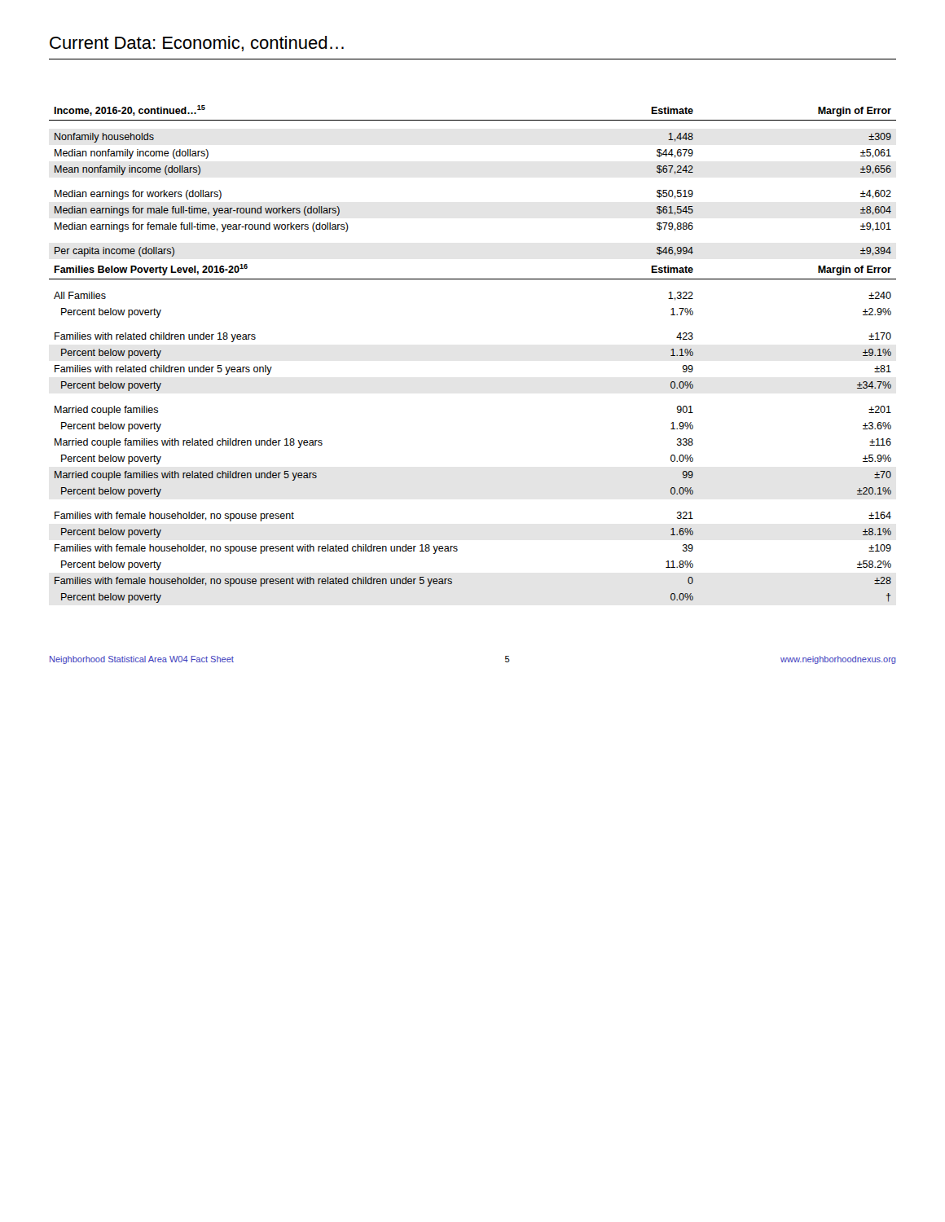Current Data: Economic, continued…
| Income, 2016-20, continued… 15 | Estimate | Margin of Error |
| --- | --- | --- |
| Nonfamily households | 1,448 | ±309 |
| Median nonfamily income (dollars) | $44,679 | ±5,061 |
| Mean nonfamily income (dollars) | $67,242 | ±9,656 |
| Median earnings for workers (dollars) | $50,519 | ±4,602 |
| Median earnings for male full-time, year-round workers (dollars) | $61,545 | ±8,604 |
| Median earnings for female full-time, year-round workers (dollars) | $79,886 | ±9,101 |
| Per capita income (dollars) | $46,994 | ±9,394 |
| Families Below Poverty Level, 2016-20 16 | Estimate | Margin of Error |
| --- | --- | --- |
| All Families | 1,322 | ±240 |
| Percent below poverty | 1.7% | ±2.9% |
| Families with related children under 18 years | 423 | ±170 |
| Percent below poverty | 1.1% | ±9.1% |
| Families with related children under 5 years only | 99 | ±81 |
| Percent below poverty | 0.0% | ±34.7% |
| Married couple families | 901 | ±201 |
| Percent below poverty | 1.9% | ±3.6% |
| Married couple families with related children under 18 years | 338 | ±116 |
| Percent below poverty | 0.0% | ±5.9% |
| Married couple families with related children under 5 years | 99 | ±70 |
| Percent below poverty | 0.0% | ±20.1% |
| Families with female householder, no spouse present | 321 | ±164 |
| Percent below poverty | 1.6% | ±8.1% |
| Families with female householder, no spouse present with related children under 18 years | 39 | ±109 |
| Percent below poverty | 11.8% | ±58.2% |
| Families with female householder, no spouse present with related children under 5 years | 0 | ±28 |
| Percent below poverty | 0.0% | † |
Neighborhood Statistical Area W04 Fact Sheet 5 www.neighborhoodnexus.org